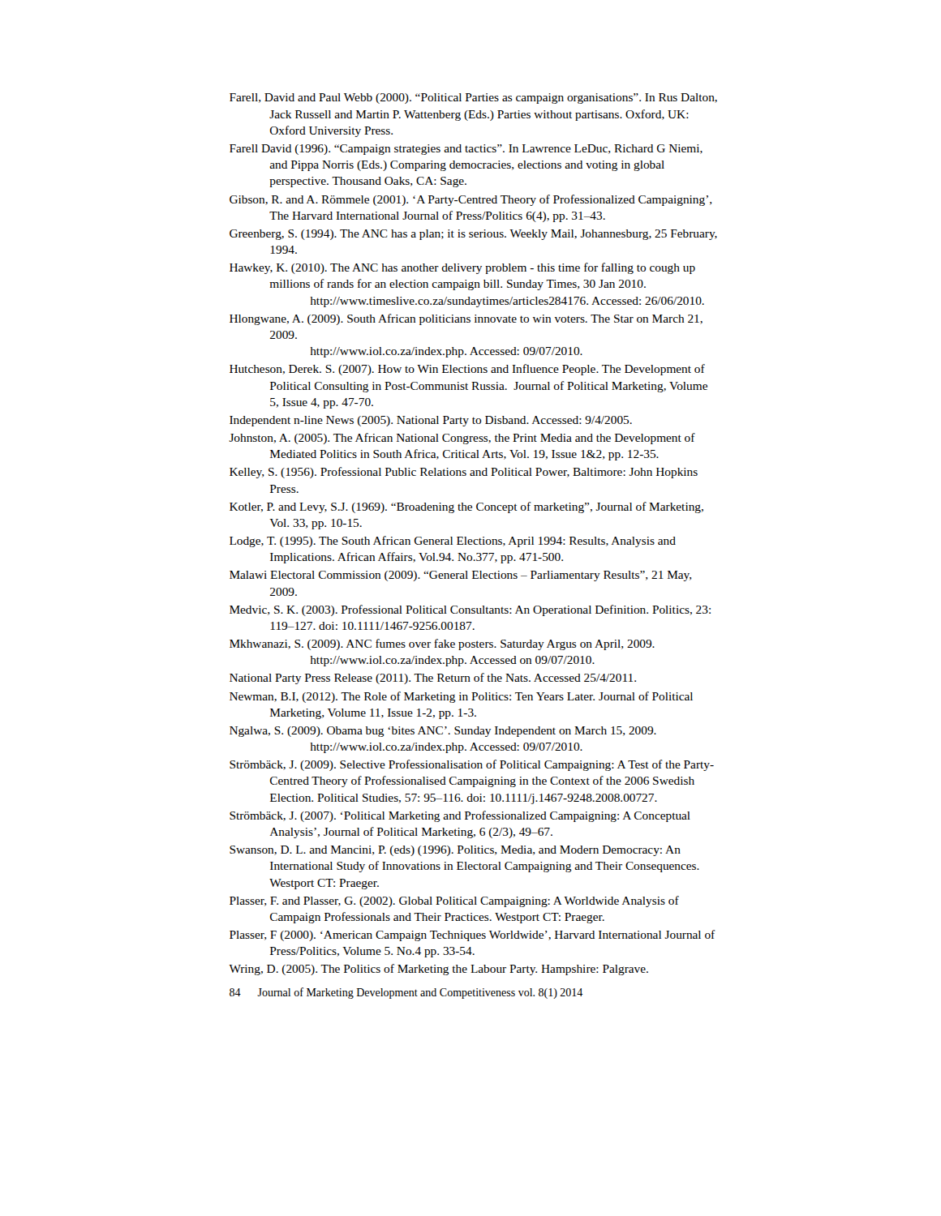Farell, David and Paul Webb (2000). “Political Parties as campaign organisations”. In Rus Dalton, Jack Russell and Martin P. Wattenberg (Eds.) Parties without partisans. Oxford, UK: Oxford University Press.
Farell David (1996). “Campaign strategies and tactics”. In Lawrence LeDuc, Richard G Niemi, and Pippa Norris (Eds.) Comparing democracies, elections and voting in global perspective. Thousand Oaks, CA: Sage.
Gibson, R. and A. Römmele (2001). ‘A Party-Centred Theory of Professionalized Campaigning’, The Harvard International Journal of Press/Politics 6(4), pp. 31–43.
Greenberg, S. (1994). The ANC has a plan; it is serious. Weekly Mail, Johannesburg, 25 February, 1994.
Hawkey, K. (2010). The ANC has another delivery problem - this time for falling to cough up millions of rands for an election campaign bill. Sunday Times, 30 Jan 2010.http://www.timeslive.co.za/sundaytimes/articles284176. Accessed: 26/06/2010.
Hlongwane, A. (2009). South African politicians innovate to win voters. The Star on March 21, 2009.http://www.iol.co.za/index.php. Accessed: 09/07/2010.
Hutcheson, Derek. S. (2007). How to Win Elections and Influence People. The Development of Political Consulting in Post-Communist Russia. Journal of Political Marketing, Volume 5, Issue 4, pp. 47-70.
Independent n-line News (2005). National Party to Disband. Accessed: 9/4/2005.
Johnston, A. (2005). The African National Congress, the Print Media and the Development of Mediated Politics in South Africa, Critical Arts, Vol. 19, Issue 1&2, pp. 12-35.
Kelley, S. (1956). Professional Public Relations and Political Power, Baltimore: John Hopkins Press.
Kotler, P. and Levy, S.J. (1969). “Broadening the Concept of marketing”, Journal of Marketing, Vol. 33, pp. 10-15.
Lodge, T. (1995). The South African General Elections, April 1994: Results, Analysis and Implications. African Affairs, Vol.94. No.377, pp. 471-500.
Malawi Electoral Commission (2009). “General Elections – Parliamentary Results”, 21 May, 2009.
Medvic, S. K. (2003). Professional Political Consultants: An Operational Definition. Politics, 23: 119–127. doi: 10.1111/1467-9256.00187.
Mkhwanazi, S. (2009). ANC fumes over fake posters. Saturday Argus on April, 2009.http://www.iol.co.za/index.php. Accessed on 09/07/2010.
National Party Press Release (2011). The Return of the Nats. Accessed 25/4/2011.
Newman, B.I, (2012). The Role of Marketing in Politics: Ten Years Later. Journal of Political Marketing, Volume 11, Issue 1-2, pp. 1-3.
Ngalwa, S. (2009). Obama bug ‘bites ANC’. Sunday Independent on March 15, 2009.http://www.iol.co.za/index.php. Accessed: 09/07/2010.
Strömbäck, J. (2009). Selective Professionalisation of Political Campaigning: A Test of the Party-Centred Theory of Professionalised Campaigning in the Context of the 2006 Swedish Election. Political Studies, 57: 95–116. doi: 10.1111/j.1467-9248.2008.00727.
Strömbäck, J. (2007). ‘Political Marketing and Professionalized Campaigning: A Conceptual Analysis’, Journal of Political Marketing, 6 (2/3), 49–67.
Swanson, D. L. and Mancini, P. (eds) (1996). Politics, Media, and Modern Democracy: An International Study of Innovations in Electoral Campaigning and Their Consequences. Westport CT: Praeger.
Plasser, F. and Plasser, G. (2002). Global Political Campaigning: A Worldwide Analysis of Campaign Professionals and Their Practices. Westport CT: Praeger.
Plasser, F (2000). ‘American Campaign Techniques Worldwide’, Harvard International Journal of Press/Politics, Volume 5. No.4 pp. 33-54.
Wring, D. (2005). The Politics of Marketing the Labour Party. Hampshire: Palgrave.
84 Journal of Marketing Development and Competitiveness vol. 8(1) 2014